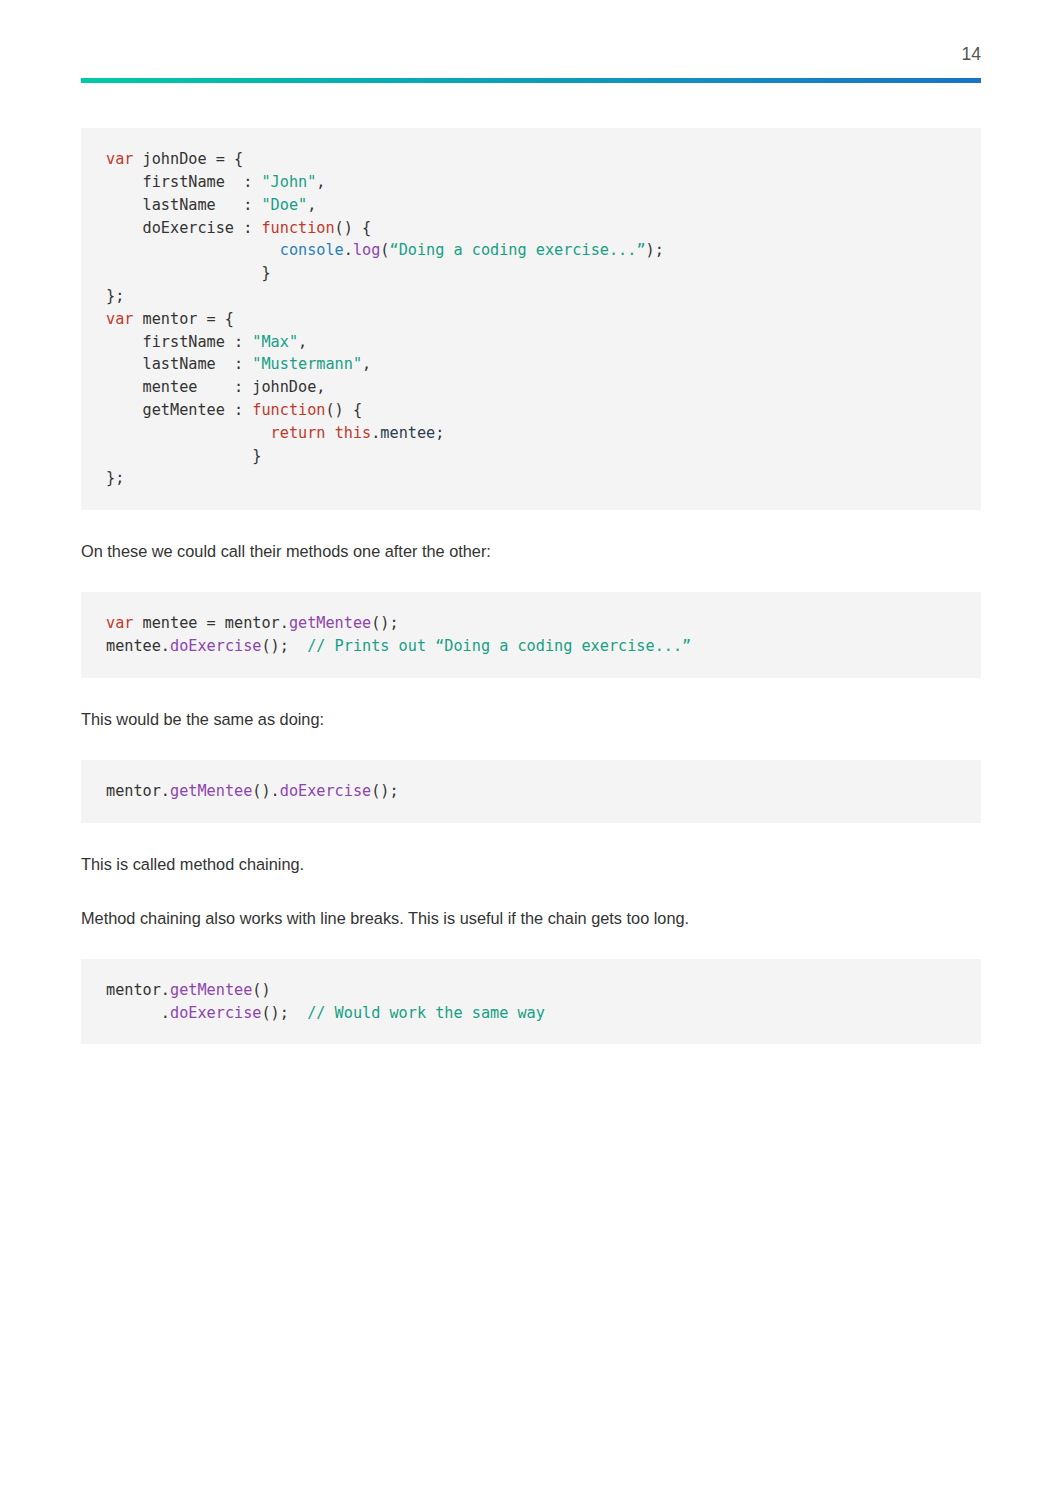14
var johnDoe = {
    firstName  : "John",
    lastName   : "Doe",
    doExercise : function() {
                   console.log(“Doing a coding exercise...”);
                 }
};
var mentor = {
    firstName : "Max",
    lastName  : "Mustermann",
    mentee    : johnDoe,
    getMentee : function() {
                  return this.mentee;
                }
};
On these we could call their methods one after the other:
var mentee = mentor.getMentee();
mentee.doExercise();  // Prints out “Doing a coding exercise...”
This would be the same as doing:
mentor.getMentee().doExercise();
This is called method chaining.
Method chaining also works with line breaks. This is useful if the chain gets too long.
mentor.getMentee()
      .doExercise();  // Would work the same way